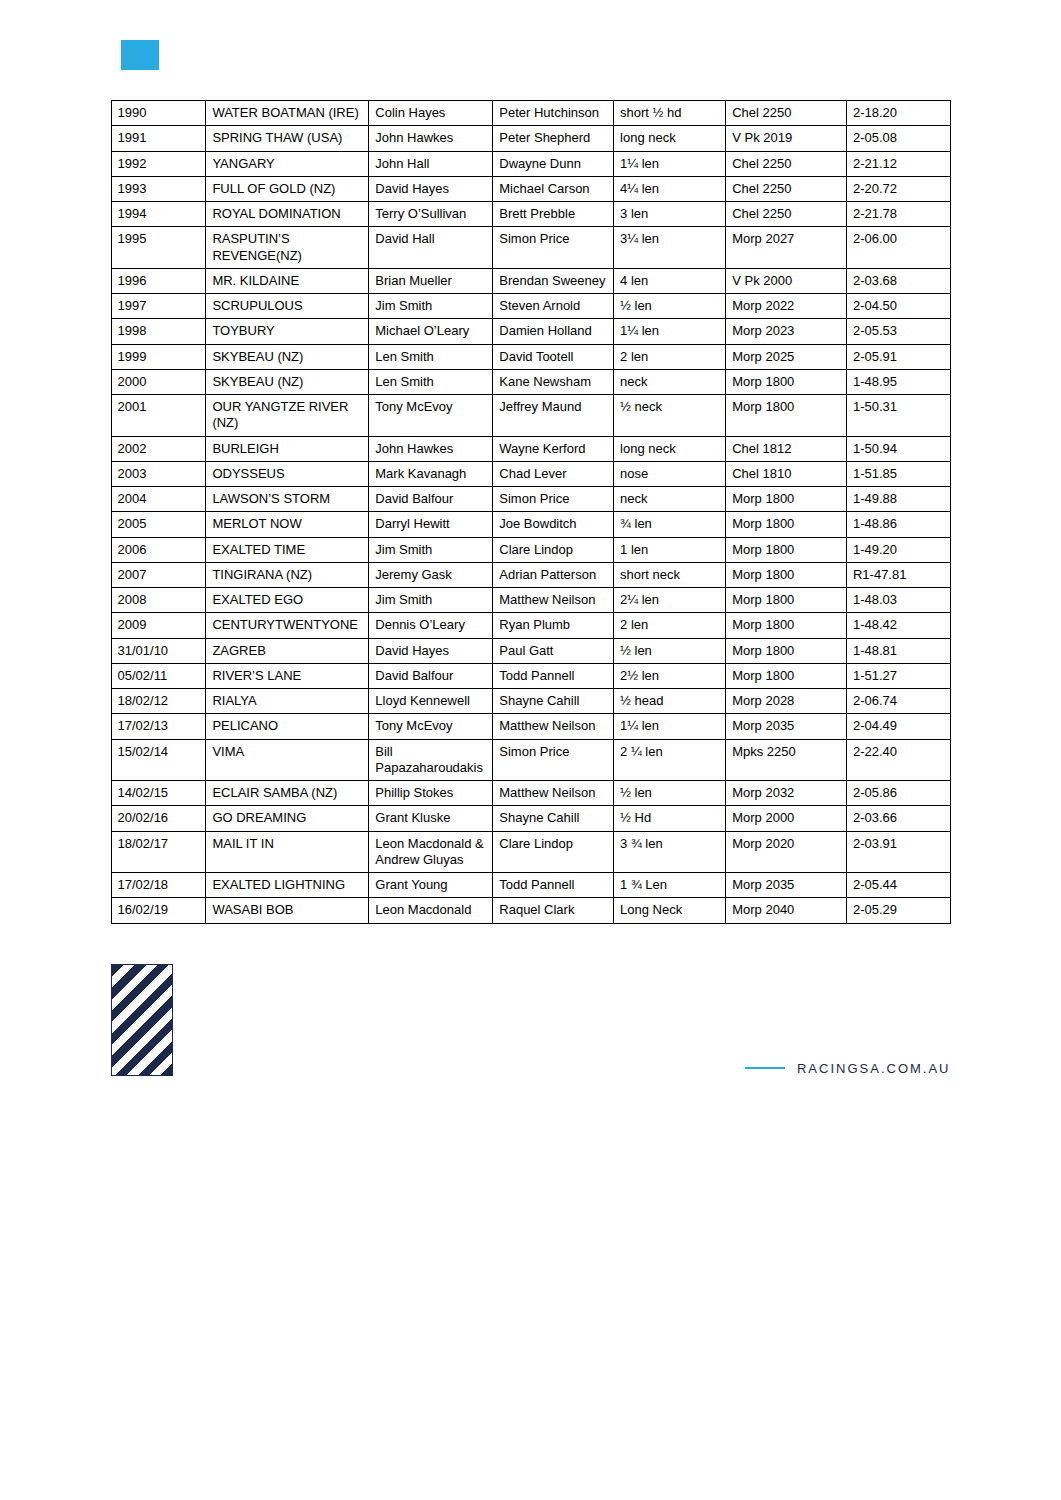| 1990 | WATER BOATMAN (IRE) | Colin Hayes | Peter Hutchinson | short ½ hd | Chel 2250 | 2-18.20 |
| 1991 | SPRING THAW (USA) | John Hawkes | Peter Shepherd | long neck | V Pk 2019 | 2-05.08 |
| 1992 | YANGARY | John Hall | Dwayne Dunn | 1¼ len | Chel 2250 | 2-21.12 |
| 1993 | FULL OF GOLD (NZ) | David Hayes | Michael Carson | 4¼ len | Chel 2250 | 2-20.72 |
| 1994 | ROYAL DOMINATION | Terry O’Sullivan | Brett Prebble | 3 len | Chel 2250 | 2-21.78 |
| 1995 | RASPUTIN’S REVENGE(NZ) | David Hall | Simon Price | 3¼ len | Morp 2027 | 2-06.00 |
| 1996 | MR. KILDAINE | Brian Mueller | Brendan Sweeney | 4 len | V Pk 2000 | 2-03.68 |
| 1997 | SCRUPULOUS | Jim Smith | Steven Arnold | ½ len | Morp 2022 | 2-04.50 |
| 1998 | TOYBURY | Michael O’Leary | Damien Holland | 1¼ len | Morp 2023 | 2-05.53 |
| 1999 | SKYBEAU (NZ) | Len Smith | David Tootell | 2 len | Morp 2025 | 2-05.91 |
| 2000 | SKYBEAU (NZ) | Len Smith | Kane Newsham | neck | Morp 1800 | 1-48.95 |
| 2001 | OUR YANGTZE RIVER (NZ) | Tony McEvoy | Jeffrey Maund | ½ neck | Morp 1800 | 1-50.31 |
| 2002 | BURLEIGH | John Hawkes | Wayne Kerford | long neck | Chel 1812 | 1-50.94 |
| 2003 | ODYSSEUS | Mark Kavanagh | Chad Lever | nose | Chel 1810 | 1-51.85 |
| 2004 | LAWSON’S STORM | David Balfour | Simon Price | neck | Morp 1800 | 1-49.88 |
| 2005 | MERLOT NOW | Darryl Hewitt | Joe Bowditch | ¾ len | Morp 1800 | 1-48.86 |
| 2006 | EXALTED TIME | Jim Smith | Clare Lindop | 1 len | Morp 1800 | 1-49.20 |
| 2007 | TINGIRANA (NZ) | Jeremy Gask | Adrian Patterson | short neck | Morp 1800 | R1-47.81 |
| 2008 | EXALTED EGO | Jim Smith | Matthew Neilson | 2¼ len | Morp 1800 | 1-48.03 |
| 2009 | CENTURYTWENTYONE | Dennis O’Leary | Ryan Plumb | 2 len | Morp 1800 | 1-48.42 |
| 31/01/10 | ZAGREB | David Hayes | Paul Gatt | ½ len | Morp 1800 | 1-48.81 |
| 05/02/11 | RIVER’S LANE | David Balfour | Todd Pannell | 2½ len | Morp 1800 | 1-51.27 |
| 18/02/12 | RIALYA | Lloyd Kennewell | Shayne Cahill | ½ head | Morp 2028 | 2-06.74 |
| 17/02/13 | PELICANO | Tony McEvoy | Matthew Neilson | 1¼ len | Morp 2035 | 2-04.49 |
| 15/02/14 | VIMA | Bill Papazaharoudakis | Simon Price | 2 ¼ len | Mpks 2250 | 2-22.40 |
| 14/02/15 | ECLAIR SAMBA (NZ) | Phillip Stokes | Matthew Neilson | ½ len | Morp 2032 | 2-05.86 |
| 20/02/16 | GO DREAMING | Grant Kluske | Shayne Cahill | ½ Hd | Morp 2000 | 2-03.66 |
| 18/02/17 | MAIL IT IN | Leon Macdonald & Andrew Gluyas | Clare Lindop | 3 ¾ len | Morp 2020 | 2-03.91 |
| 17/02/18 | EXALTED LIGHTNING | Grant Young | Todd Pannell | 1 ¾ Len | Morp 2035 | 2-05.44 |
| 16/02/19 | WASABI BOB | Leon Macdonald | Raquel Clark | Long Neck | Morp 2040 | 2-05.29 |
RACINGSA.COM.AU